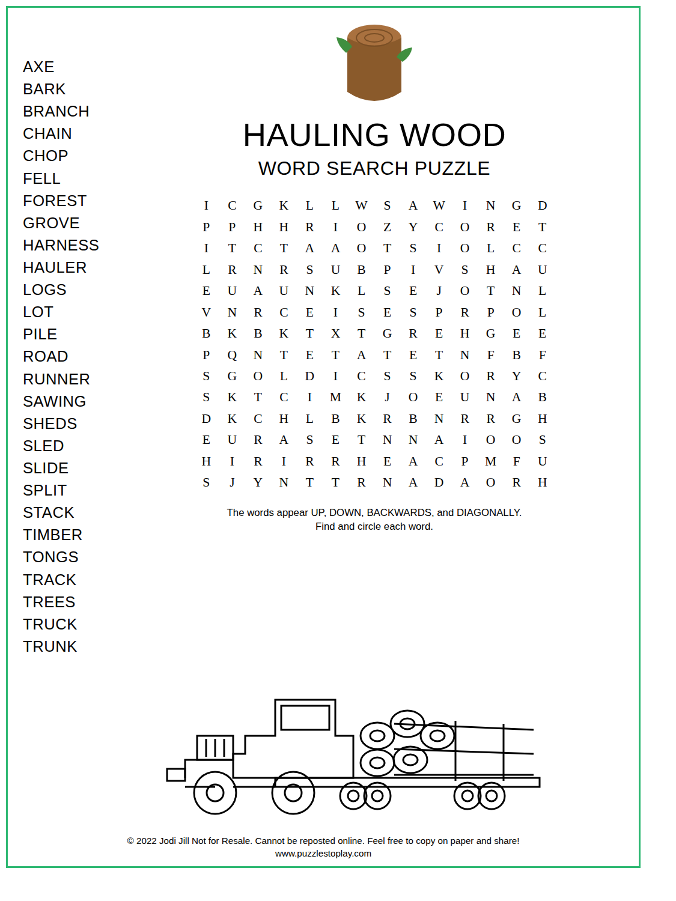AXE
BARK
BRANCH
CHAIN
CHOP
FELL
FOREST
GROVE
HARNESS
HAULER
LOGS
LOT
PILE
ROAD
RUNNER
SAWING
SHEDS
SLED
SLIDE
SPLIT
STACK
TIMBER
TONGS
TRACK
TREES
TRUCK
TRUNK
HAULING WOOD
WORD SEARCH PUZZLE
| I | C | G | K | L | L | W | S | A | W | I | N | G | D |
| P | P | H | H | R | I | O | Z | Y | C | O | R | E | T |
| I | T | C | T | A | A | O | T | S | I | O | L | C | C |
| L | R | N | R | S | U | B | P | I | V | S | H | A | U |
| E | U | A | U | N | K | L | S | E | J | O | T | N | L |
| V | N | R | C | E | I | S | E | S | P | R | P | O | L |
| B | K | B | K | T | X | T | G | R | E | H | G | E | E |
| P | Q | N | T | E | T | A | T | E | T | N | F | B | F |
| S | G | O | L | D | I | C | S | S | K | O | R | Y | C |
| S | K | T | C | I | M | K | J | O | E | U | N | A | B |
| D | K | C | H | L | B | K | R | B | N | R | R | G | H |
| E | U | R | A | S | E | T | N | N | A | I | O | O | S |
| H | I | R | I | R | R | H | E | A | C | P | M | F | U |
| S | J | Y | N | T | T | R | N | A | D | A | O | R | H |
The words appear UP, DOWN, BACKWARDS, and DIAGONALLY.
Find and circle each word.
© 2022 Jodi Jill Not for Resale. Cannot be reposted online. Feel free to copy on paper and share!
www.puzzlestoplay.com